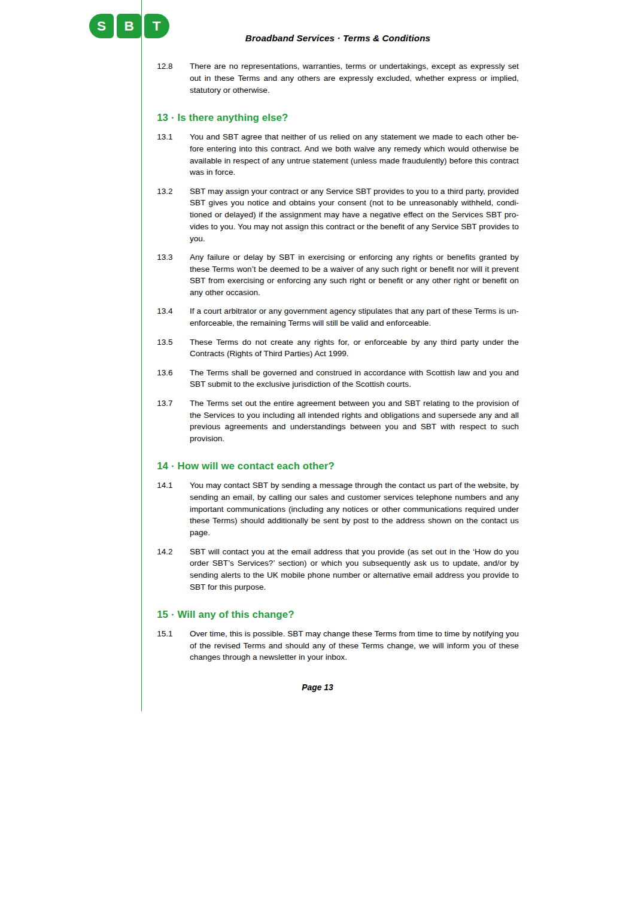SBT
Broadband Services · Terms & Conditions
12.8 There are no representations, warranties, terms or undertakings, except as expressly set out in these Terms and any others are expressly excluded, whether express or implied, statutory or otherwise.
13 · Is there anything else?
13.1 You and SBT agree that neither of us relied on any statement we made to each other before entering into this contract. And we both waive any remedy which would otherwise be available in respect of any untrue statement (unless made fraudulently) before this contract was in force.
13.2 SBT may assign your contract or any Service SBT provides to you to a third party, provided SBT gives you notice and obtains your consent (not to be unreasonably withheld, conditioned or delayed) if the assignment may have a negative effect on the Services SBT provides to you. You may not assign this contract or the benefit of any Service SBT provides to you.
13.3 Any failure or delay by SBT in exercising or enforcing any rights or benefits granted by these Terms won’t be deemed to be a waiver of any such right or benefit nor will it prevent SBT from exercising or enforcing any such right or benefit or any other right or benefit on any other occasion.
13.4 If a court arbitrator or any government agency stipulates that any part of these Terms is unenforceable, the remaining Terms will still be valid and enforceable.
13.5 These Terms do not create any rights for, or enforceable by any third party under the Contracts (Rights of Third Parties) Act 1999.
13.6 The Terms shall be governed and construed in accordance with Scottish law and you and SBT submit to the exclusive jurisdiction of the Scottish courts.
13.7 The Terms set out the entire agreement between you and SBT relating to the provision of the Services to you including all intended rights and obligations and supersede any and all previous agreements and understandings between you and SBT with respect to such provision.
14 · How will we contact each other?
14.1 You may contact SBT by sending a message through the contact us part of the website, by sending an email, by calling our sales and customer services telephone numbers and any important communications (including any notices or other communications required under these Terms) should additionally be sent by post to the address shown on the contact us page.
14.2 SBT will contact you at the email address that you provide (as set out in the ‘How do you order SBT’s Services?’ section) or which you subsequently ask us to update, and/or by sending alerts to the UK mobile phone number or alternative email address you provide to SBT for this purpose.
15 · Will any of this change?
15.1 Over time, this is possible. SBT may change these Terms from time to time by notifying you of the revised Terms and should any of these Terms change, we will inform you of these changes through a newsletter in your inbox.
Page 13